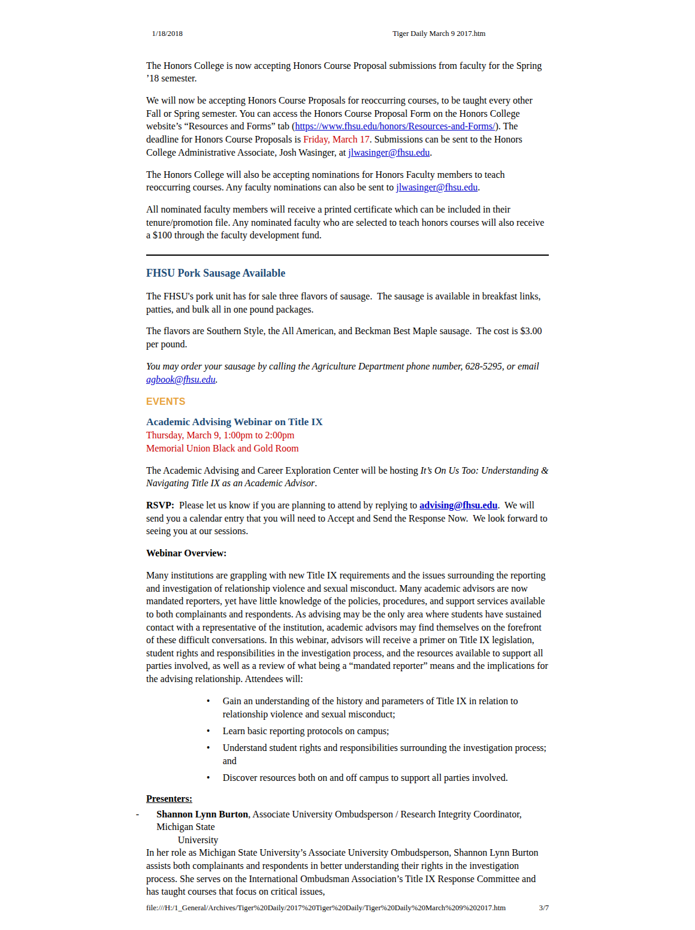1/18/2018
Tiger Daily March 9 2017.htm
The Honors College is now accepting Honors Course Proposal submissions from faculty for the Spring ’18 semester.
We will now be accepting Honors Course Proposals for reoccurring courses, to be taught every other Fall or Spring semester. You can access the Honors Course Proposal Form on the Honors College website’s “Resources and Forms” tab (https://www.fhsu.edu/honors/Resources-and-Forms/). The deadline for Honors Course Proposals is Friday, March 17. Submissions can be sent to the Honors College Administrative Associate, Josh Wasinger, at jlwasinger@fhsu.edu.
The Honors College will also be accepting nominations for Honors Faculty members to teach reoccurring courses. Any faculty nominations can also be sent to jlwasinger@fhsu.edu.
All nominated faculty members will receive a printed certificate which can be included in their tenure/promotion file. Any nominated faculty who are selected to teach honors courses will also receive a $100 through the faculty development fund.
FHSU Pork Sausage Available
The FHSU's pork unit has for sale three flavors of sausage. The sausage is available in breakfast links, patties, and bulk all in one pound packages.
The flavors are Southern Style, the All American, and Beckman Best Maple sausage. The cost is $3.00 per pound.
You may order your sausage by calling the Agriculture Department phone number, 628-5295, or email agbook@fhsu.edu.
EVENTS
Academic Advising Webinar on Title IX
Thursday, March 9, 1:00pm to 2:00pm Memorial Union Black and Gold Room
The Academic Advising and Career Exploration Center will be hosting It’s On Us Too: Understanding & Navigating Title IX as an Academic Advisor.
RSVP: Please let us know if you are planning to attend by replying to advising@fhsu.edu. We will send you a calendar entry that you will need to Accept and Send the Response Now. We look forward to seeing you at our sessions.
Webinar Overview:
Many institutions are grappling with new Title IX requirements and the issues surrounding the reporting and investigation of relationship violence and sexual misconduct. Many academic advisors are now mandated reporters, yet have little knowledge of the policies, procedures, and support services available to both complainants and respondents. As advising may be the only area where students have sustained contact with a representative of the institution, academic advisors may find themselves on the forefront of these difficult conversations. In this webinar, advisors will receive a primer on Title IX legislation, student rights and responsibilities in the investigation process, and the resources available to support all parties involved, as well as a review of what being a “mandated reporter” means and the implications for the advising relationship. Attendees will:
Gain an understanding of the history and parameters of Title IX in relation to relationship violence and sexual misconduct;
Learn basic reporting protocols on campus;
Understand student rights and responsibilities surrounding the investigation process; and
Discover resources both on and off campus to support all parties involved.
Presenters:
-Shannon Lynn Burton, Associate University Ombudsperson / Research Integrity Coordinator, Michigan State
University
In her role as Michigan State University’s Associate University Ombudsperson, Shannon Lynn Burton assists both complainants and respondents in better understanding their rights in the investigation process. She serves on the International Ombudsman Association’s Title IX Response Committee and has taught courses that focus on critical issues,
file:///H:/1_General/Archives/Tiger%20Daily/2017%20Tiger%20Daily/Tiger%20Daily%20March%209%202017.htm
3/7